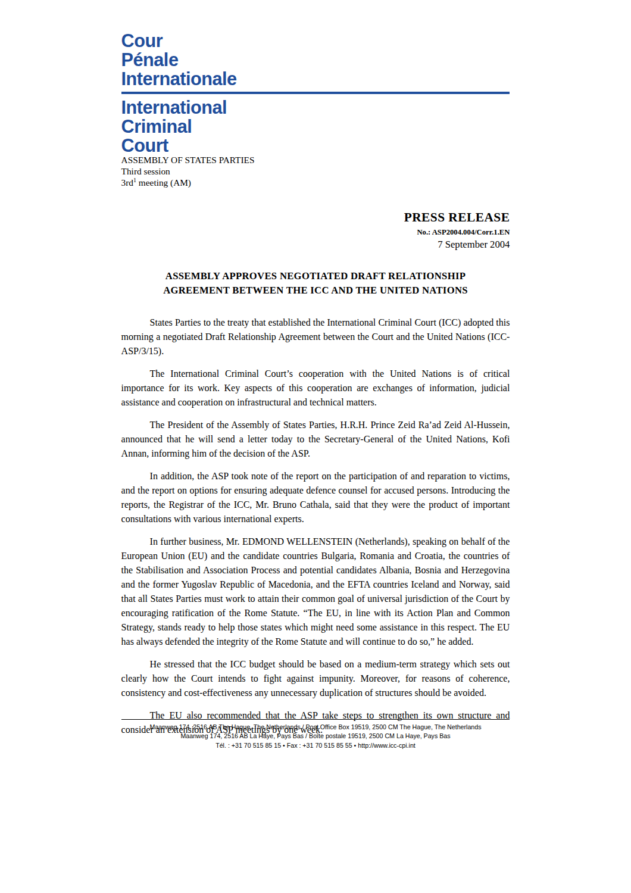Cour
Pénale
Internationale
International
Criminal
Court
Assembly of States Parties
Third session
3rd1 meeting (AM)
PRESS RELEASE
No.: ASP2004.004/Corr.1.EN
7 September 2004
Assembly approves negotiated draft relationship
agreement between the ICC and the United Nations
States Parties to the treaty that established the International Criminal Court (ICC) adopted this morning a negotiated Draft Relationship Agreement between the Court and the United Nations (ICC-ASP/3/15).
The International Criminal Court’s cooperation with the United Nations is of critical importance for its work. Key aspects of this cooperation are exchanges of information, judicial assistance and cooperation on infrastructural and technical matters.
The President of the Assembly of States Parties, H.R.H. Prince Zeid Ra’ad Zeid Al-Hussein, announced that he will send a letter today to the Secretary-General of the United Nations, Kofi Annan, informing him of the decision of the ASP.
In addition, the ASP took note of the report on the participation of and reparation to victims, and the report on options for ensuring adequate defence counsel for accused persons. Introducing the reports, the Registrar of the ICC, Mr. Bruno Cathala, said that they were the product of important consultations with various international experts.
In further business, Mr. EDMOND WELLENSTEIN (Netherlands), speaking on behalf of the European Union (EU) and the candidate countries Bulgaria, Romania and Croatia, the countries of the Stabilisation and Association Process and potential candidates Albania, Bosnia and Herzegovina and the former Yugoslav Republic of Macedonia, and the EFTA countries Iceland and Norway, said that all States Parties must work to attain their common goal of universal jurisdiction of the Court by encouraging ratification of the Rome Statute. “The EU, in line with its Action Plan and Common Strategy, stands ready to help those states which might need some assistance in this respect. The EU has always defended the integrity of the Rome Statute and will continue to do so,” he added.
He stressed that the ICC budget should be based on a medium-term strategy which sets out clearly how the Court intends to fight against impunity. Moreover, for reasons of coherence, consistency and cost-effectiveness any unnecessary duplication of structures should be avoided.
The EU also recommended that the ASP take steps to strengthen its own structure and consider an extension of ASP meetings by one week.
Maanweg 174, 2516 AB The Hague, The Netherlands / Post Office Box 19519, 2500 CM The Hague, The Netherlands
Maanweg 174, 2516 AB La Haye, Pays Bas / Boîte postale 19519, 2500 CM La Haye, Pays Bas
Tél. : +31 70 515 85 15 • Fax : +31 70 515 85 55 • http://www.icc-cpi.int